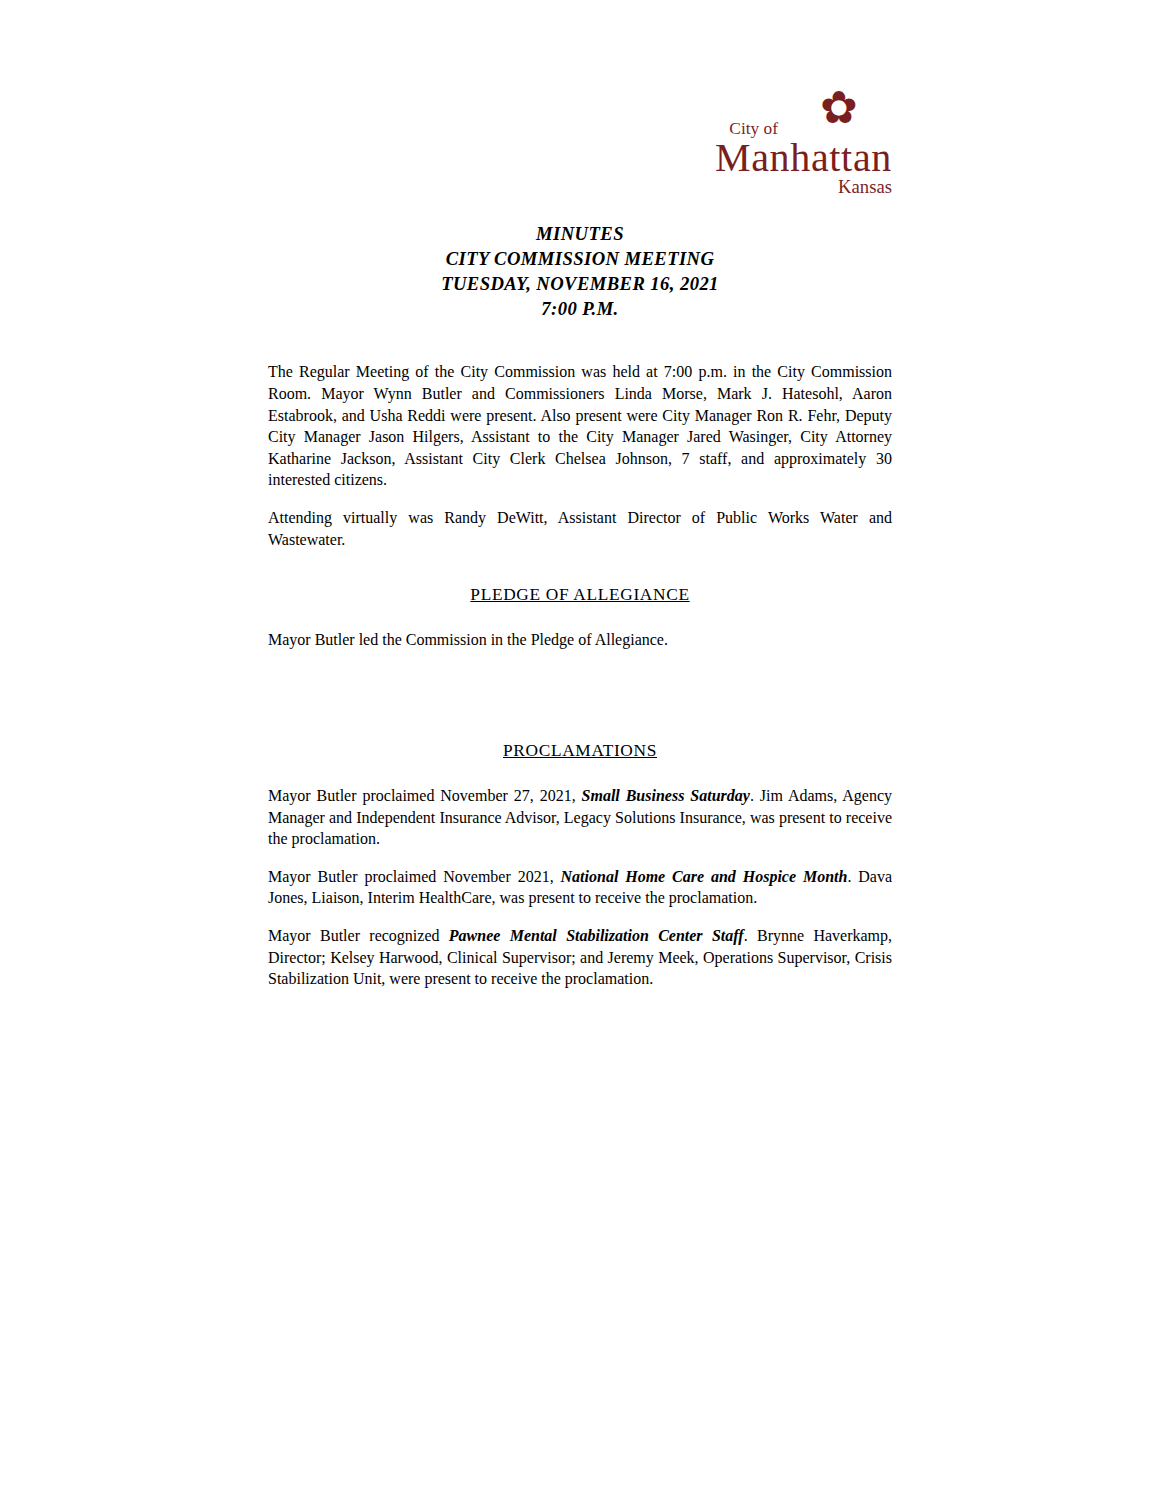✿ City of Manhattan Kansas
MINUTES CITY COMMISSION MEETING TUESDAY, NOVEMBER 16, 2021 7:00 P.M.
The Regular Meeting of the City Commission was held at 7:00 p.m. in the City Commission Room. Mayor Wynn Butler and Commissioners Linda Morse, Mark J. Hatesohl, Aaron Estabrook, and Usha Reddi were present. Also present were City Manager Ron R. Fehr, Deputy City Manager Jason Hilgers, Assistant to the City Manager Jared Wasinger, City Attorney Katharine Jackson, Assistant City Clerk Chelsea Johnson, 7 staff, and approximately 30 interested citizens.
Attending virtually was Randy DeWitt, Assistant Director of Public Works Water and Wastewater.
PLEDGE OF ALLEGIANCE
Mayor Butler led the Commission in the Pledge of Allegiance.
PROCLAMATIONS
Mayor Butler proclaimed November 27, 2021, Small Business Saturday. Jim Adams, Agency Manager and Independent Insurance Advisor, Legacy Solutions Insurance, was present to receive the proclamation.
Mayor Butler proclaimed November 2021, National Home Care and Hospice Month. Dava Jones, Liaison, Interim HealthCare, was present to receive the proclamation.
Mayor Butler recognized Pawnee Mental Stabilization Center Staff. Brynne Haverkamp, Director; Kelsey Harwood, Clinical Supervisor; and Jeremy Meek, Operations Supervisor, Crisis Stabilization Unit, were present to receive the proclamation.